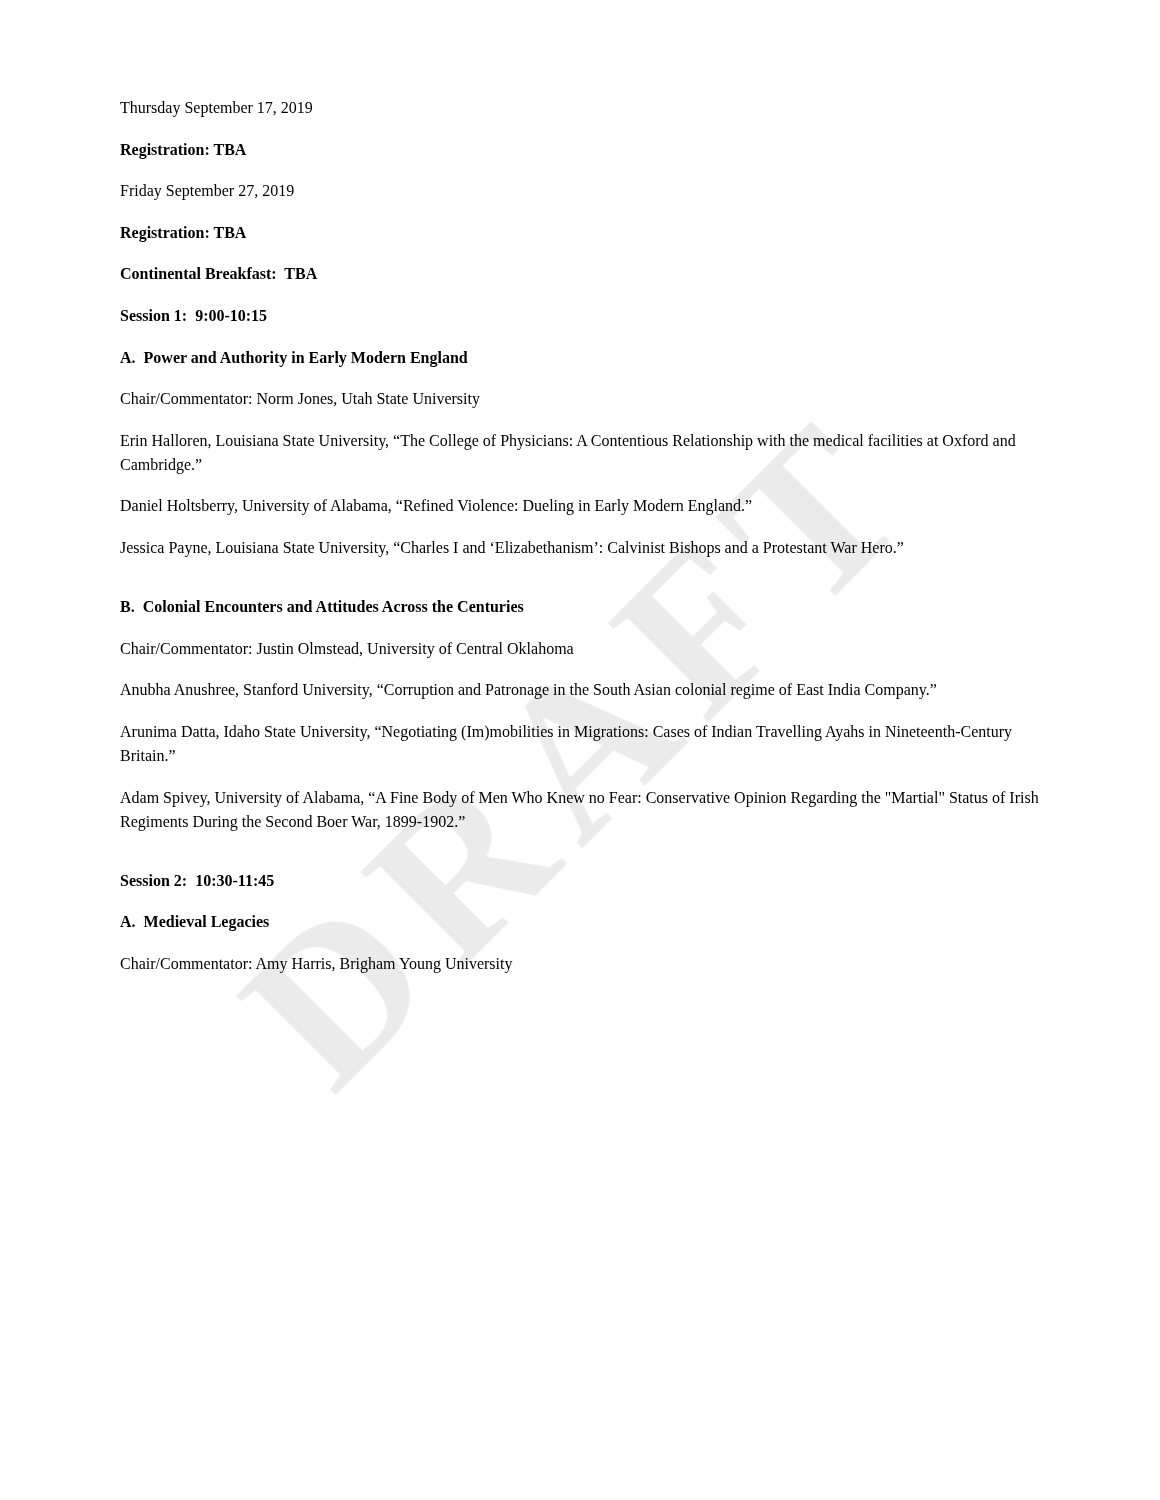DRAFT
Thursday September 17, 2019
Registration: TBA
Friday September 27, 2019
Registration: TBA
Continental Breakfast: TBA
Session 1: 9:00-10:15
A. Power and Authority in Early Modern England
Chair/Commentator: Norm Jones, Utah State University
Erin Halloren, Louisiana State University, “The College of Physicians: A Contentious Relationship with the medical facilities at Oxford and Cambridge.”
Daniel Holtsberry, University of Alabama, “Refined Violence: Dueling in Early Modern England.”
Jessica Payne, Louisiana State University, “Charles I and ‘Elizabethanism’: Calvinist Bishops and a Protestant War Hero.”
B. Colonial Encounters and Attitudes Across the Centuries
Chair/Commentator: Justin Olmstead, University of Central Oklahoma
Anubha Anushree, Stanford University, “Corruption and Patronage in the South Asian colonial regime of East India Company.”
Arunima Datta, Idaho State University, “Negotiating (Im)mobilities in Migrations: Cases of Indian Travelling Ayahs in Nineteenth-Century Britain.”
Adam Spivey, University of Alabama, “A Fine Body of Men Who Knew no Fear: Conservative Opinion Regarding the "Martial" Status of Irish Regiments During the Second Boer War, 1899-1902.”
Session 2: 10:30-11:45
A. Medieval Legacies
Chair/Commentator: Amy Harris, Brigham Young University